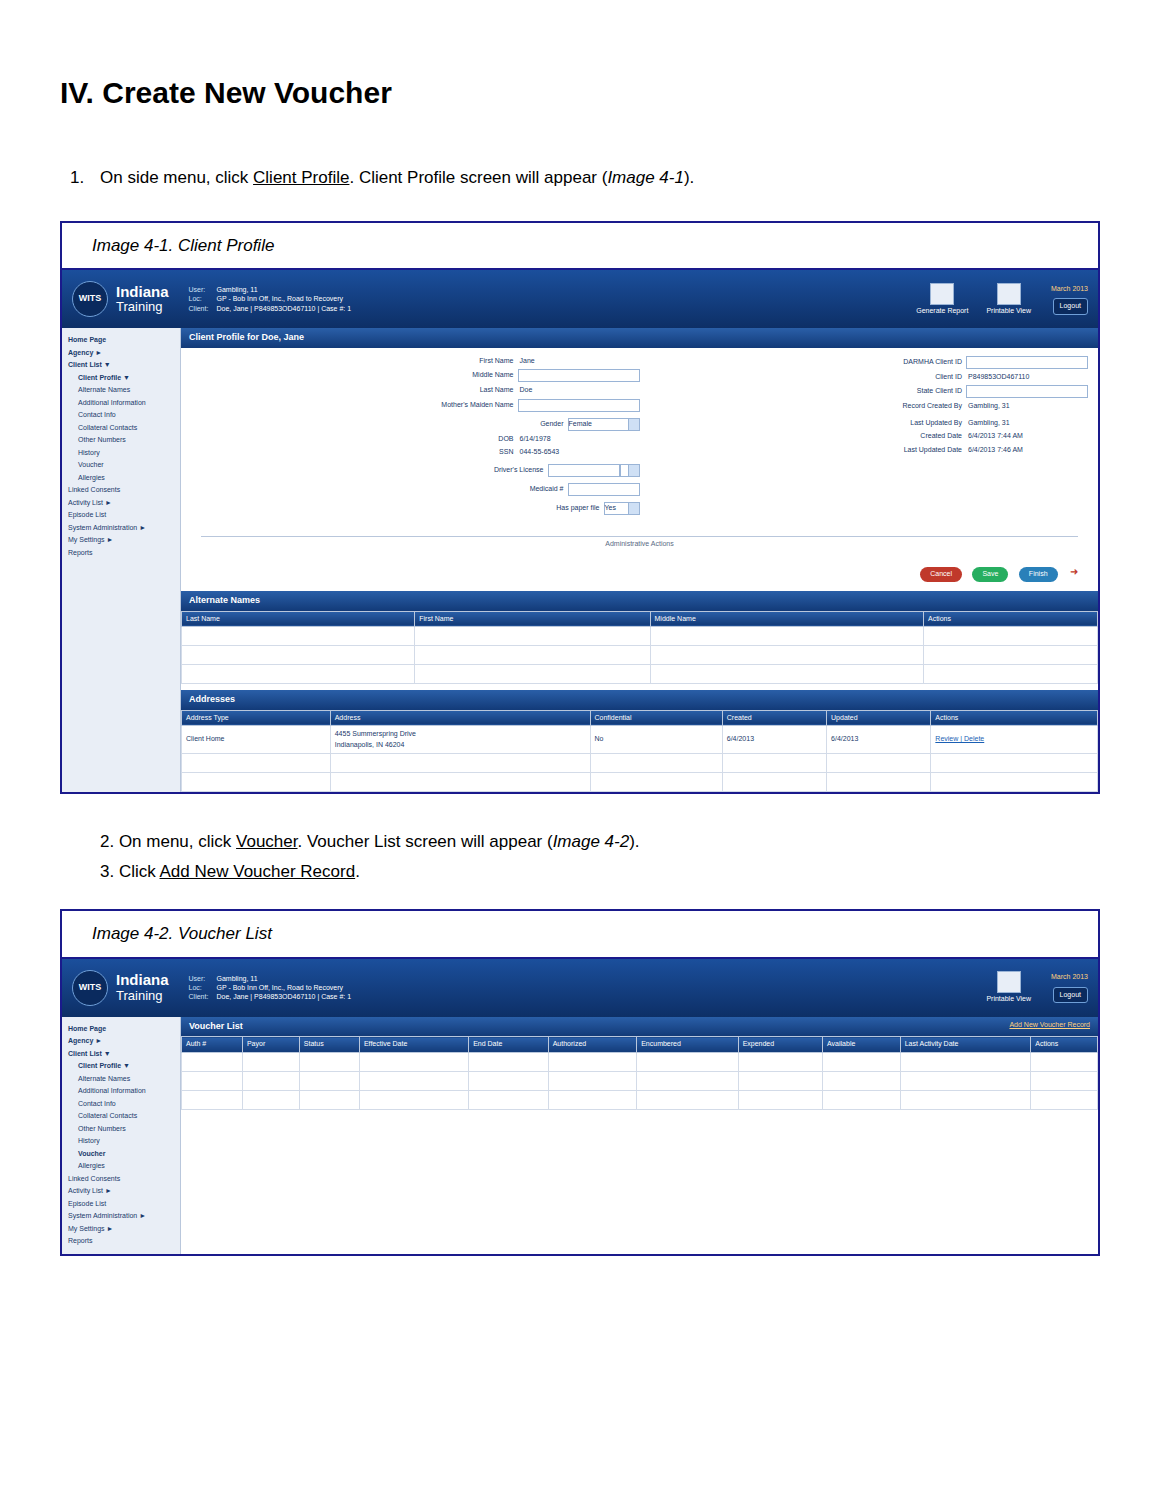IV. Create New Voucher
On side menu, click Client Profile. Client Profile screen will appear (Image 4-1).
Image 4-1. Client Profile
WITS
IndianaTraining
User: Gambling, 11
Loc: GP - Bob Inn Off, Inc., Road to Recovery
Client: Doe, Jane | P849853OD467110 | Case #: 1
Generate Report
Printable View
March 2013
Logout
Home Page
Agency ►
Client List ▼
Client Profile ▼
Alternate Names
Additional Information
Contact Info
Collateral Contacts
Other Numbers
History
Voucher
Allergies
Linked Consents
Activity List ►
Episode List
System Administration ►
My Settings ►
Reports
Client Profile for Doe, Jane
First Name Jane
Middle Name
Last Name Doe
Mother's Maiden Name
Gender Female
DOB 6/14/1978
SSN 044-55-6543
Driver's License
Medicaid #
Has paper file Yes
DARMHA Client ID
Client ID P849853OD467110
State Client ID
Record Created By Gambling, 31
Last Updated By Gambling, 31
Created Date 6/4/2013 7:44 AM
Last Updated Date 6/4/2013 7:46 AM
Administrative Actions
Cancel Save Finish ➜
Alternate Names
| Last Name | First Name | Middle Name | Actions |
| --- | --- | --- | --- |
Addresses
| Address Type | Address | Confidential | Created | Updated | Actions |
| --- | --- | --- | --- | --- | --- |
| Client Home | 4455 Summerspring Drive Indianapolis, IN 46204 | No | 6/4/2013 | 6/4/2013 | Review / Delete |
2. On menu, click Voucher. Voucher List screen will appear (Image 4-2).
3. Click Add New Voucher Record.
Image 4-2. Voucher List
WITS
IndianaTraining
User: Gambling, 11
Loc: GP - Bob Inn Off, Inc., Road to Recovery
Client: Doe, Jane | P849853OD467110 | Case #: 1
Printable View
March 2013
Logout
Home Page
Agency ►
Client List ▼
Client Profile ▼
Alternate Names
Additional Information
Contact Info
Collateral Contacts
Other Numbers
History
Voucher
Allergies
Linked Consents
Activity List ►
Episode List
System Administration ►
My Settings ►
Reports
Voucher ListAdd New Voucher Record
| Auth # | Payor | Status | Effective Date | End Date | Authorized | Encumbered | Expended | Available | Last Activity Date | Actions |
| --- | --- | --- | --- | --- | --- | --- | --- | --- | --- | --- |